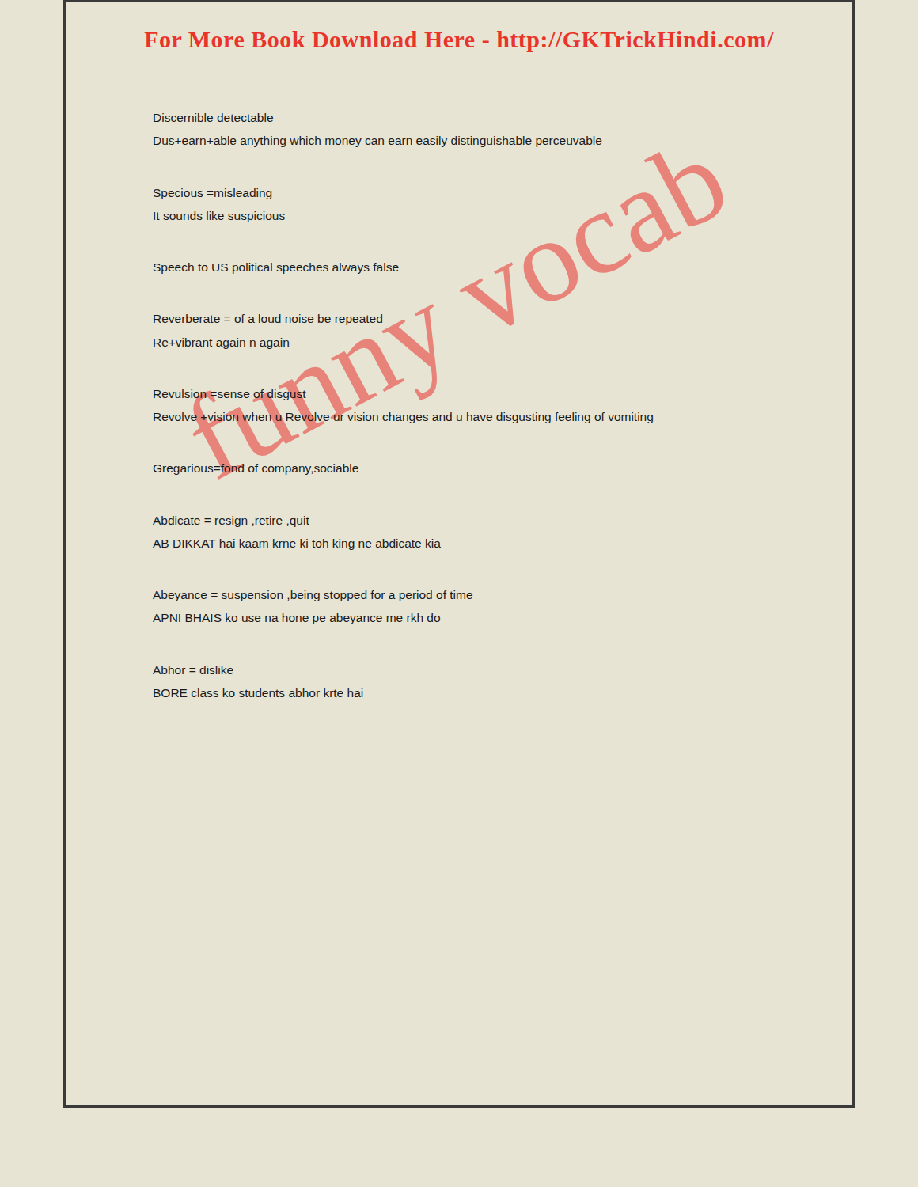For More Book Download Here - http://GKTrickHindi.com/
funny vocab
Discernible detectable
Dus+earn+able anything which money can earn easily distinguishable perceuvable
Specious =misleading
It sounds like suspicious
Speech to US political speeches always false
Reverberate = of a loud noise be repeated
Re+vibrant again n again
Revulsion =sense of disgust
Revolve +vision when u Revolve ur vision changes and u have disgusting feeling of vomiting
Gregarious=fond of company,sociable
Abdicate = resign ,retire ,quit
AB DIKKAT hai kaam krne ki toh king ne abdicate kia
Abeyance = suspension ,being stopped for a period of time
APNI BHAIS ko use na hone pe abeyance me rkh do
Abhor = dislike
BORE class ko students abhor krte hai